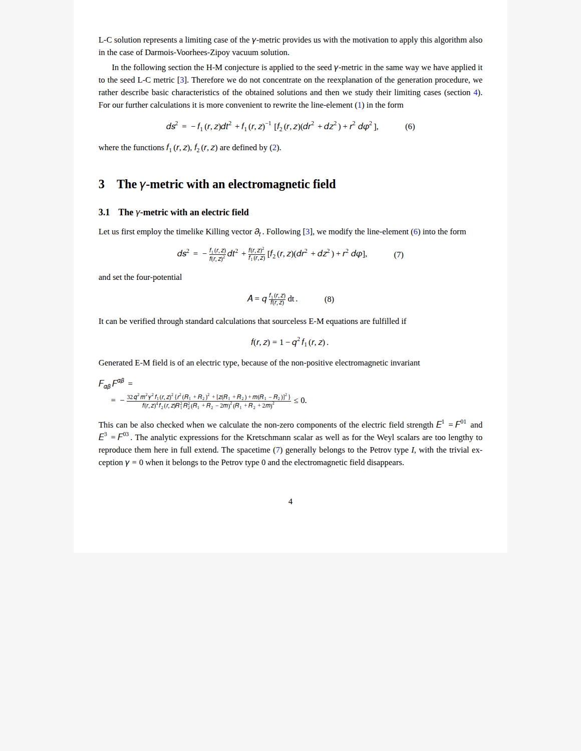L-C solution represents a limiting case of the γ-metric provides us with the motivation to apply this algorithm also in the case of Darmois-Voorhees-Zipoy vacuum solution.
In the following section the H-M conjecture is applied to the seed γ-metric in the same way we have applied it to the seed L-C metric [3]. Therefore we do not concentrate on the reexplanation of the generation procedure, we rather describe basic characteristics of the obtained solutions and then we study their limiting cases (section 4). For our further calculations it is more convenient to rewrite the line-element (1) in the form
ds2 = − f1 (r,z) dt2 + f1 (r,z) −1 [ f2 (r,z) ( dr2 + dz2 ) + r2 dφ2 ] ,
(6)
where the functions f1(r,z), f2(r,z) are defined by (2).
3 The γ-metric with an electromagnetic field
3.1 The γ-metric with an electric field
Let us first employ the timelike Killing vector ∂t. Following [3], we modify the line-element (6) into the form
ds2 = − f1(r,z) f(r,z)2 dt2 + f(r,z)2 f1(r,z) [ f2 (r,z) ( dr2 + dz2 ) + r2 dφ ] ,
(7)
and set the four-potential
A = q f1(r,z) f(r,z) dt .
(8)
It can be verified through standard calculations that sourceless E-M equations are fulfilled if
f(r,z) = 1 − q2 f1 (r,z) .
Generated E-M field is of an electric type, because of the non-positive electromagnetic invariant
Fαβ Fαβ =
= − 32 q2 m2 γ2 f1 (r,z) 2 { r2 (R1+R2) 2 + [ z (R1+R2) + m (R1−R2) ] 2 } f(r,z) 4 f2 (r,z) R12 R22 (R1+R2−2m) 2 (R1+R2+2m) 2 ≤ 0.
This can be also checked when we calculate the non-zero components of the electric field strength E1=F01 and E3=F03. The analytic expressions for the Kretschmann scalar as well as for the Weyl scalars are too lengthy to reproduce them here in full extend. The spacetime (7) generally belongs to the Petrov type I, with the trivial exception γ=0 when it belongs to the Petrov type 0 and the electromagnetic field disappears.
4